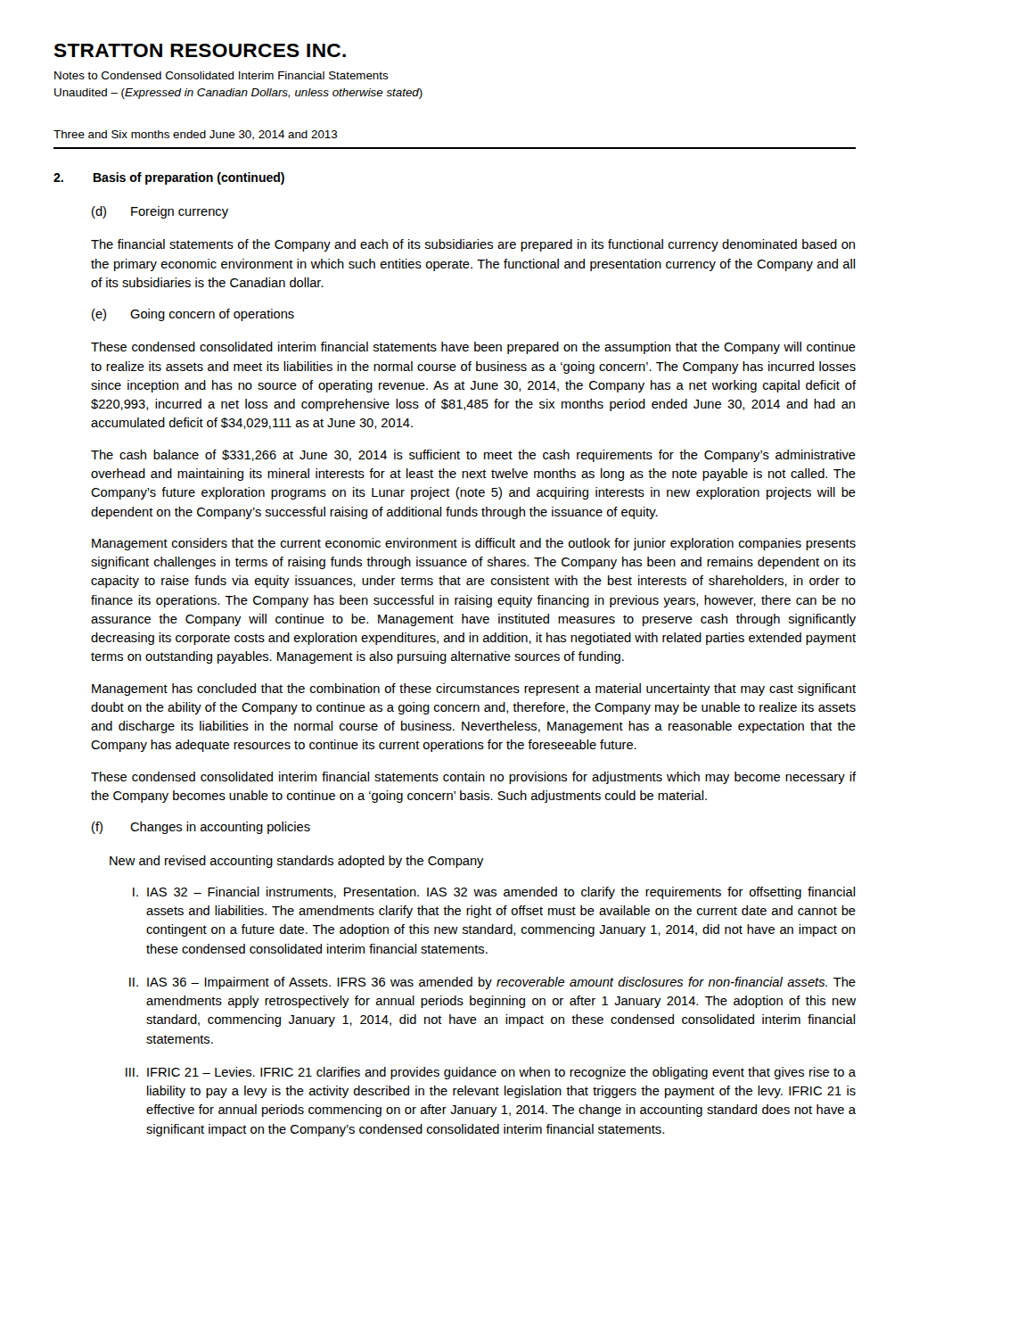STRATTON RESOURCES INC.
Notes to Condensed Consolidated Interim Financial Statements
Unaudited – (Expressed in Canadian Dollars, unless otherwise stated)
Three and Six months ended June 30, 2014 and 2013
2. Basis of preparation (continued)
(d) Foreign currency
The financial statements of the Company and each of its subsidiaries are prepared in its functional currency denominated based on the primary economic environment in which such entities operate. The functional and presentation currency of the Company and all of its subsidiaries is the Canadian dollar.
(e) Going concern of operations
These condensed consolidated interim financial statements have been prepared on the assumption that the Company will continue to realize its assets and meet its liabilities in the normal course of business as a ‘going concern’. The Company has incurred losses since inception and has no source of operating revenue. As at June 30, 2014, the Company has a net working capital deficit of $220,993, incurred a net loss and comprehensive loss of $81,485 for the six months period ended June 30, 2014 and had an accumulated deficit of $34,029,111 as at June 30, 2014.
The cash balance of $331,266 at June 30, 2014 is sufficient to meet the cash requirements for the Company’s administrative overhead and maintaining its mineral interests for at least the next twelve months as long as the note payable is not called. The Company’s future exploration programs on its Lunar project (note 5) and acquiring interests in new exploration projects will be dependent on the Company’s successful raising of additional funds through the issuance of equity.
Management considers that the current economic environment is difficult and the outlook for junior exploration companies presents significant challenges in terms of raising funds through issuance of shares. The Company has been and remains dependent on its capacity to raise funds via equity issuances, under terms that are consistent with the best interests of shareholders, in order to finance its operations. The Company has been successful in raising equity financing in previous years, however, there can be no assurance the Company will continue to be. Management have instituted measures to preserve cash through significantly decreasing its corporate costs and exploration expenditures, and in addition, it has negotiated with related parties extended payment terms on outstanding payables. Management is also pursuing alternative sources of funding.
Management has concluded that the combination of these circumstances represent a material uncertainty that may cast significant doubt on the ability of the Company to continue as a going concern and, therefore, the Company may be unable to realize its assets and discharge its liabilities in the normal course of business. Nevertheless, Management has a reasonable expectation that the Company has adequate resources to continue its current operations for the foreseeable future.
These condensed consolidated interim financial statements contain no provisions for adjustments which may become necessary if the Company becomes unable to continue on a ‘going concern’ basis. Such adjustments could be material.
(f) Changes in accounting policies
New and revised accounting standards adopted by the Company
IAS 32 – Financial instruments, Presentation. IAS 32 was amended to clarify the requirements for offsetting financial assets and liabilities. The amendments clarify that the right of offset must be available on the current date and cannot be contingent on a future date. The adoption of this new standard, commencing January 1, 2014, did not have an impact on these condensed consolidated interim financial statements.
IAS 36 – Impairment of Assets. IFRS 36 was amended by recoverable amount disclosures for non-financial assets. The amendments apply retrospectively for annual periods beginning on or after 1 January 2014. The adoption of this new standard, commencing January 1, 2014, did not have an impact on these condensed consolidated interim financial statements.
IFRIC 21 – Levies. IFRIC 21 clarifies and provides guidance on when to recognize the obligating event that gives rise to a liability to pay a levy is the activity described in the relevant legislation that triggers the payment of the levy. IFRIC 21 is effective for annual periods commencing on or after January 1, 2014. The change in accounting standard does not have a significant impact on the Company’s condensed consolidated interim financial statements.